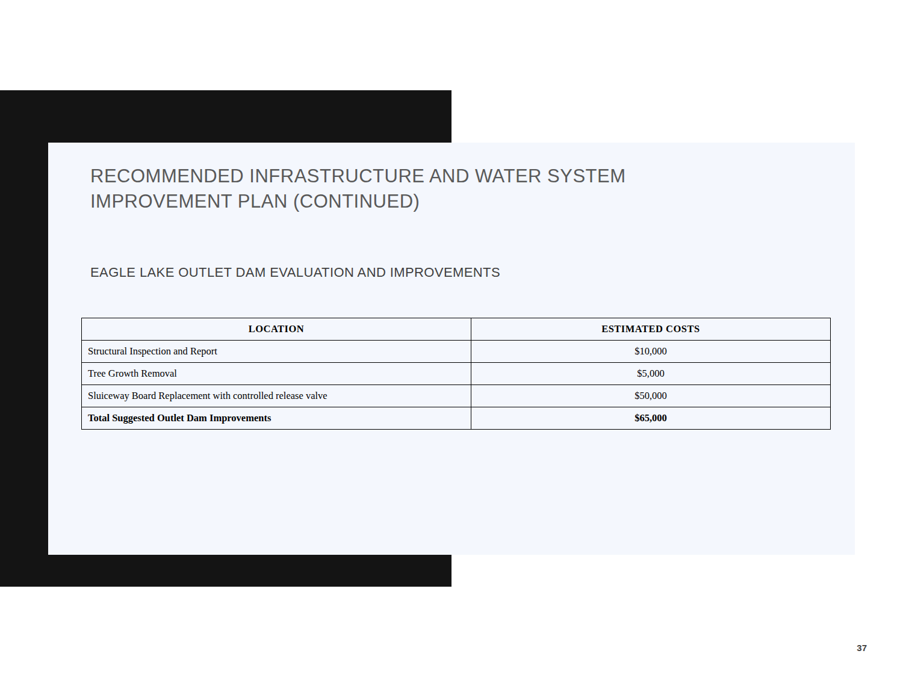RECOMMENDED INFRASTRUCTURE AND WATER SYSTEM
IMPROVEMENT PLAN (CONTINUED)
EAGLE LAKE OUTLET DAM EVALUATION AND IMPROVEMENTS
| LOCATION | ESTIMATED COSTS |
| --- | --- |
| Structural Inspection and Report | $10,000 |
| Tree Growth Removal | $5,000 |
| Sluiceway Board Replacement with controlled release valve | $50,000 |
| Total Suggested Outlet Dam Improvements | $65,000 |
37